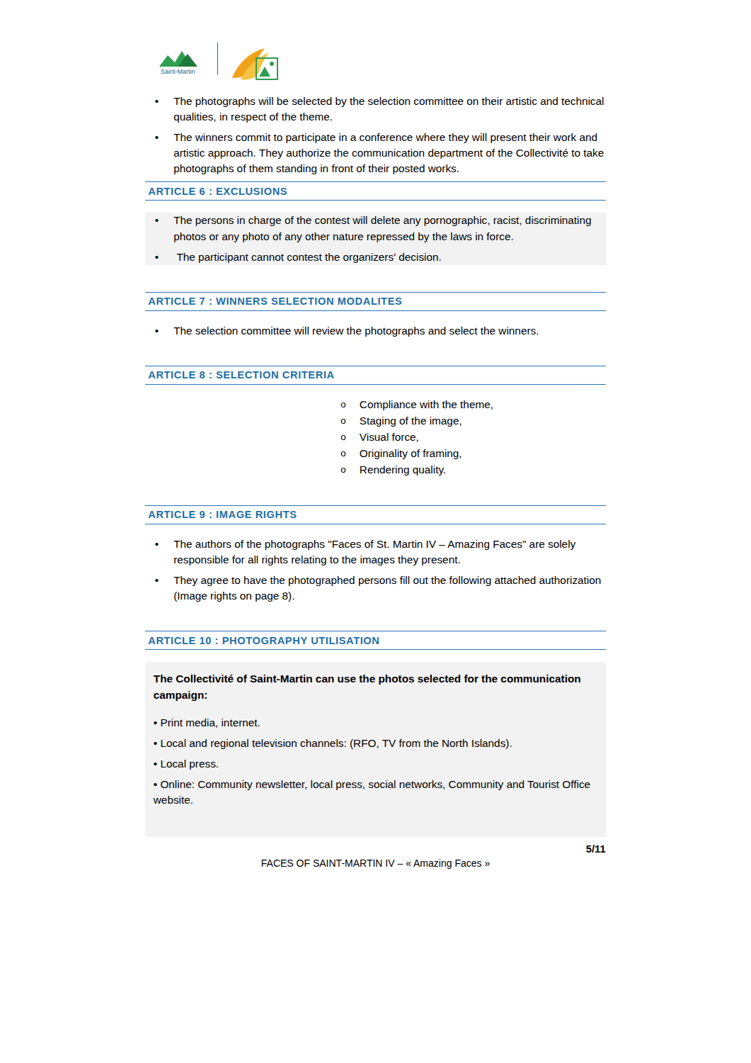Saint-Martin
The photographs will be selected by the selection committee on their artistic and technical qualities, in respect of the theme.
The winners commit to participate in a conference where they will present their work and artistic approach. They authorize the communication department of the Collectivité to take photographs of them standing in front of their posted works.
Article 6 : Exclusions
The persons in charge of the contest will delete any pornographic, racist, discriminating photos or any photo of any other nature repressed by the laws in force.
The participant cannot contest the organizers' decision.
Article 7 : Winners Selection Modalites
The selection committee will review the photographs and select the winners.
Article 8 : Selection Criteria
Compliance with the theme,
Staging of the image,
Visual force,
Originality of framing,
Rendering quality.
Article 9 : Image Rights
The authors of the photographs "Faces of St. Martin IV – Amazing Faces" are solely responsible for all rights relating to the images they present.
They agree to have the photographed persons fill out the following attached authorization (Image rights on page 8).
Article 10 : Photography Utilisation
The Collectivité of Saint-Martin can use the photos selected for the communication campaign:
• Print media, internet.
• Local and regional television channels: (RFO, TV from the North Islands).
• Local press.
• Online: Community newsletter, local press, social networks, Community and Tourist Office website.
5/11
FACES OF SAINT-MARTIN IV – « Amazing Faces »